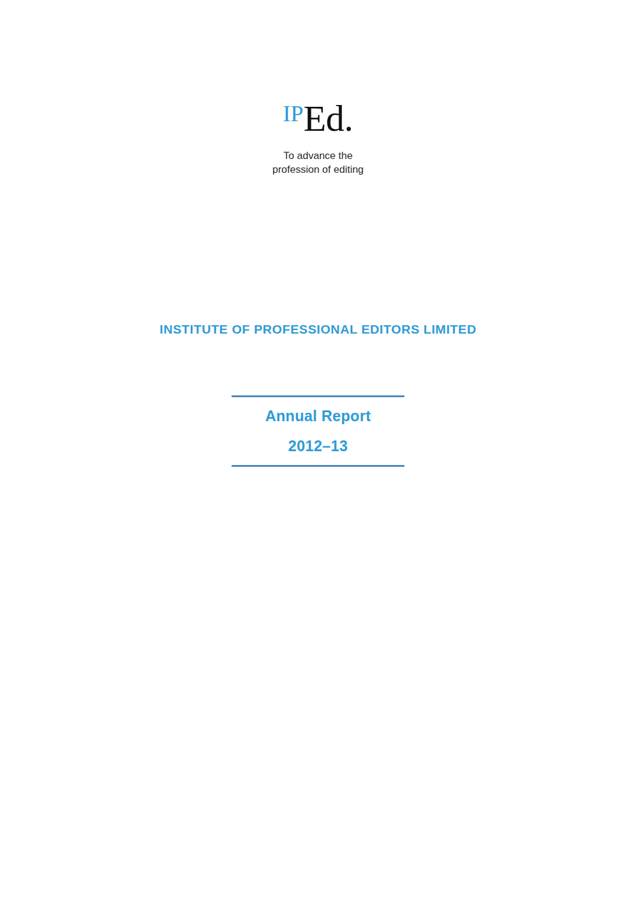IP Ed.
To advance the
profession of editing
INSTITUTE OF PROFESSIONAL EDITORS LIMITED
Annual Report
2012–13